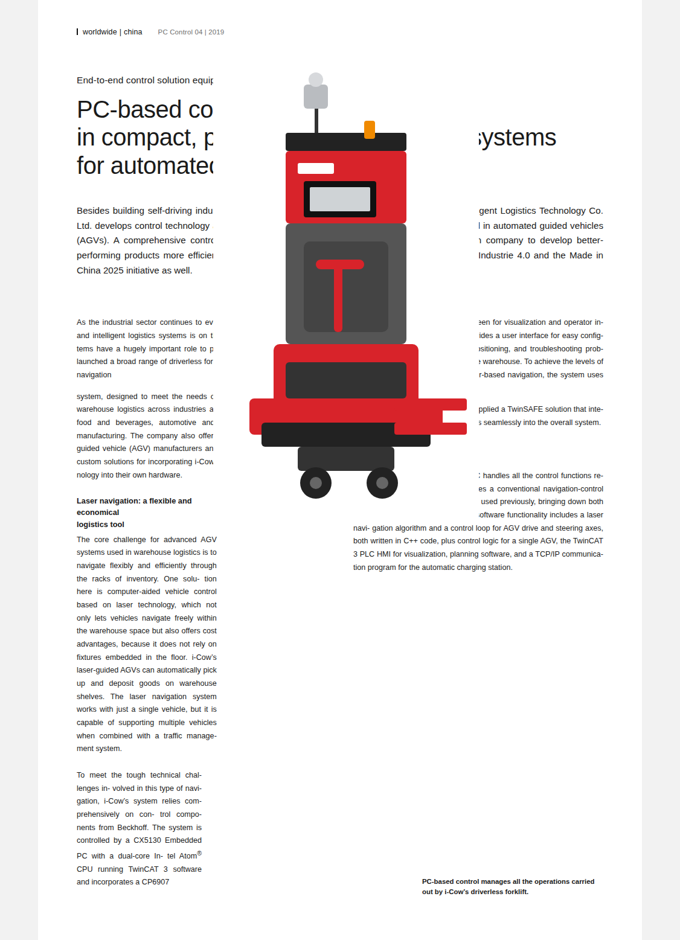worldwide|china PC Control 04 | 2019
End-to-end control solution equips smart logistics systems for tomorrow’s challenges
PC-based control is driving advances
in compact, powerful laser navigation systems
for automated guided vehicles
Besides building self-driving industrial vehicles and logistics handling robots, Suzhou i-Cow Intelligent Logistics Technology Co. Ltd. develops control technology and software algorithms for laser-based navigation systems used in automated guided vehicles (AGVs). A comprehensive control solution from Beckhoff is not just enabling the Chinese tech company to develop better-performing products more efficiently, but is helping these products to meet the requirements of Industrie 4.0 and the Made in China 2025 initiative as well.
As the industrial sector continues to evolve rapidly, the need for flexible and intelligent logistics systems is on the rise. Driverless transport systems have a hugely important role to play in this arena, and i-Cow has launched a broad range of driverless forklifts equipped with a laser-based navigation
system, designed to meet the needs of automated warehouse logistics across industries as diverse as food and beverages, automotive and electronics manufacturing. The company also offers automated guided vehicle (AGV) manufacturers and integrators custom solutions for incorporating i-Cow’s core technology into their own hardware.
Laser navigation: a flexible and economical
logistics tool
The core challenge for advanced AGV systems used in warehouse logistics is to navigate flexibly and efficiently through the racks of inventory. One solu- tion here is computer-aided vehicle control based on laser technology, which not only lets vehicles navigate freely within the warehouse space but also offers cost advantages, because it does not rely on fixtures embedded in the floor. i-Cow’s laser-guided AGVs can automatically pick up and deposit goods on warehouse shelves. The laser navigation system works with just a single vehicle, but it is capable of supporting multiple vehicles when combined with a traffic management system.
To meet the tough technical challenges in- volved in this type of navigation, i-Cow’s system relies comprehensively on con- trol components from Beckhoff. The system is controlled by a CX5130 Embedded PC with a dual-core In- tel Atom® CPU running TwinCAT 3 software and incorporates a CP6907
Control Panel with 5.7-inch touchscreen for visualization and operator inter- action. TwinCAT 3 PLC HMI provides a user interface for easy configuration of AGV parameters, AGV positioning, and troubleshooting problems occurring at rack locations in the warehouse. To achieve the levels of speed and precision needed for laser-based navigation, the system uses XFC oversampling terminals.
Beckhoff has also supplied a TwinSAFE solution that integrates safety features seamlessly into the overall system.
A powerful control platform:
the Embedded PC
The compact CX5130 Embedded PC handles all the control functions required for laser navigation. It replaces a conventional navigation-control sys- tem and communication module used previously, bringing down both space requirements and costs. The software functionality includes a laser navi- gation algorithm and a control loop for AGV drive and steering axes, both written in C++ code, plus control logic for a single AGV, the TwinCAT 3 PLC HMI for visualization, planning software, and a TCP/IP communication program for the automatic charging station.
PC-based control manages all the operations carried
out by i-Cow’s driverless forklift.